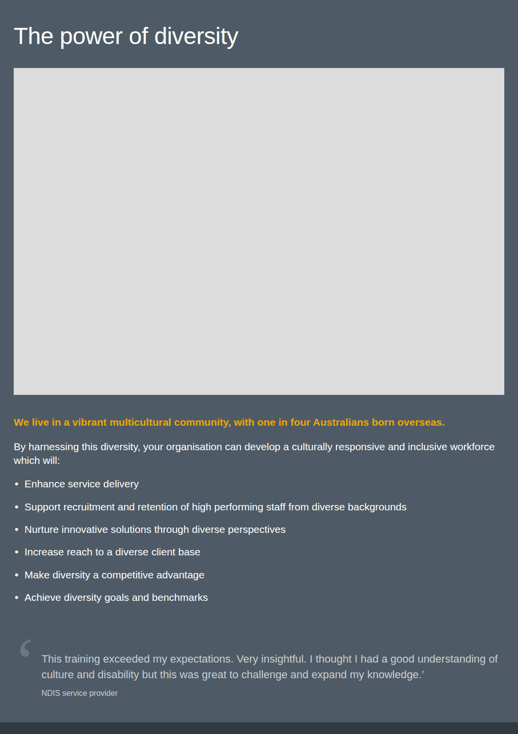The power of diversity
We live in a vibrant multicultural community, with one in four Australians born overseas.
By harnessing this diversity, your organisation can develop a culturally responsive and inclusive workforce which will:
Enhance service delivery
Support recruitment and retention of high performing staff from diverse backgrounds
Nurture innovative solutions through diverse perspectives
Increase reach to a diverse client base
Make diversity a competitive advantage
Achieve diversity goals and benchmarks
‘
This training exceeded my expectations. Very insightful. I thought I had a good understanding of culture and disability but this was great to challenge and expand my knowledge.’
NDIS service provider